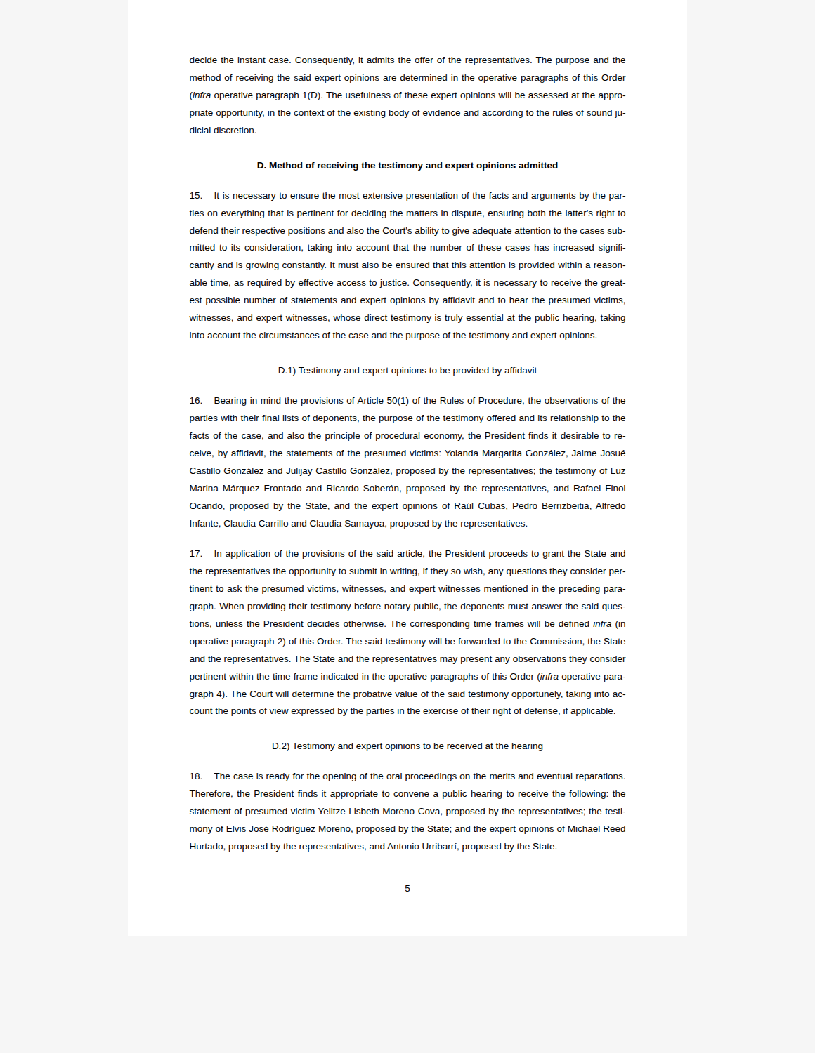decide the instant case. Consequently, it admits the offer of the representatives. The purpose and the method of receiving the said expert opinions are determined in the operative paragraphs of this Order (infra operative paragraph 1(D). The usefulness of these expert opinions will be assessed at the appropriate opportunity, in the context of the existing body of evidence and according to the rules of sound judicial discretion.
D. Method of receiving the testimony and expert opinions admitted
15. It is necessary to ensure the most extensive presentation of the facts and arguments by the parties on everything that is pertinent for deciding the matters in dispute, ensuring both the latter's right to defend their respective positions and also the Court's ability to give adequate attention to the cases submitted to its consideration, taking into account that the number of these cases has increased significantly and is growing constantly. It must also be ensured that this attention is provided within a reasonable time, as required by effective access to justice. Consequently, it is necessary to receive the greatest possible number of statements and expert opinions by affidavit and to hear the presumed victims, witnesses, and expert witnesses, whose direct testimony is truly essential at the public hearing, taking into account the circumstances of the case and the purpose of the testimony and expert opinions.
D.1) Testimony and expert opinions to be provided by affidavit
16. Bearing in mind the provisions of Article 50(1) of the Rules of Procedure, the observations of the parties with their final lists of deponents, the purpose of the testimony offered and its relationship to the facts of the case, and also the principle of procedural economy, the President finds it desirable to receive, by affidavit, the statements of the presumed victims: Yolanda Margarita González, Jaime Josué Castillo González and Julijay Castillo González, proposed by the representatives; the testimony of Luz Marina Márquez Frontado and Ricardo Soberón, proposed by the representatives, and Rafael Finol Ocando, proposed by the State, and the expert opinions of Raúl Cubas, Pedro Berrizbeitia, Alfredo Infante, Claudia Carrillo and Claudia Samayoa, proposed by the representatives.
17. In application of the provisions of the said article, the President proceeds to grant the State and the representatives the opportunity to submit in writing, if they so wish, any questions they consider pertinent to ask the presumed victims, witnesses, and expert witnesses mentioned in the preceding paragraph. When providing their testimony before notary public, the deponents must answer the said questions, unless the President decides otherwise. The corresponding time frames will be defined infra (in operative paragraph 2) of this Order. The said testimony will be forwarded to the Commission, the State and the representatives. The State and the representatives may present any observations they consider pertinent within the time frame indicated in the operative paragraphs of this Order (infra operative paragraph 4). The Court will determine the probative value of the said testimony opportunely, taking into account the points of view expressed by the parties in the exercise of their right of defense, if applicable.
D.2) Testimony and expert opinions to be received at the hearing
18. The case is ready for the opening of the oral proceedings on the merits and eventual reparations. Therefore, the President finds it appropriate to convene a public hearing to receive the following: the statement of presumed victim Yelitze Lisbeth Moreno Cova, proposed by the representatives; the testimony of Elvis José Rodríguez Moreno, proposed by the State; and the expert opinions of Michael Reed Hurtado, proposed by the representatives, and Antonio Urribarrí, proposed by the State.
5